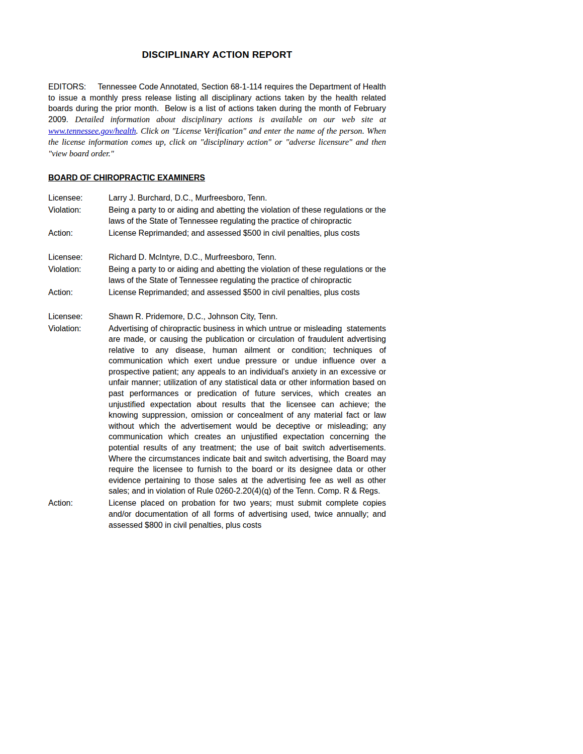DISCIPLINARY ACTION REPORT
EDITORS: Tennessee Code Annotated, Section 68-1-114 requires the Department of Health to issue a monthly press release listing all disciplinary actions taken by the health related boards during the prior month. Below is a list of actions taken during the month of February 2009. Detailed information about disciplinary actions is available on our web site at www.tennessee.gov/health. Click on "License Verification" and enter the name of the person. When the license information comes up, click on "disciplinary action" or "adverse licensure" and then "view board order."
BOARD OF CHIROPRACTIC EXAMINERS
| Licensee: | Larry J. Burchard, D.C., Murfreesboro, Tenn. |
| Violation: | Being a party to or aiding and abetting the violation of these regulations or the laws of the State of Tennessee regulating the practice of chiropractic |
| Action: | License Reprimanded; and assessed $500 in civil penalties, plus costs |
| Licensee: | Richard D. McIntyre, D.C., Murfreesboro, Tenn. |
| Violation: | Being a party to or aiding and abetting the violation of these regulations or the laws of the State of Tennessee regulating the practice of chiropractic |
| Action: | License Reprimanded; and assessed $500 in civil penalties, plus costs |
| Licensee: | Shawn R. Pridemore, D.C., Johnson City, Tenn. |
| Violation: | Advertising of chiropractic business in which untrue or misleading statements are made, or causing the publication or circulation of fraudulent advertising relative to any disease, human ailment or condition; techniques of communication which exert undue pressure or undue influence over a prospective patient; any appeals to an individual's anxiety in an excessive or unfair manner; utilization of any statistical data or other information based on past performances or predication of future services, which creates an unjustified expectation about results that the licensee can achieve; the knowing suppression, omission or concealment of any material fact or law without which the advertisement would be deceptive or misleading; any communication which creates an unjustified expectation concerning the potential results of any treatment; the use of bait switch advertisements. Where the circumstances indicate bait and switch advertising, the Board may require the licensee to furnish to the board or its designee data or other evidence pertaining to those sales at the advertising fee as well as other sales; and in violation of Rule 0260-2.20(4)(q) of the Tenn. Comp. R & Regs. |
| Action: | License placed on probation for two years; must submit complete copies and/or documentation of all forms of advertising used, twice annually; and assessed $800 in civil penalties, plus costs |